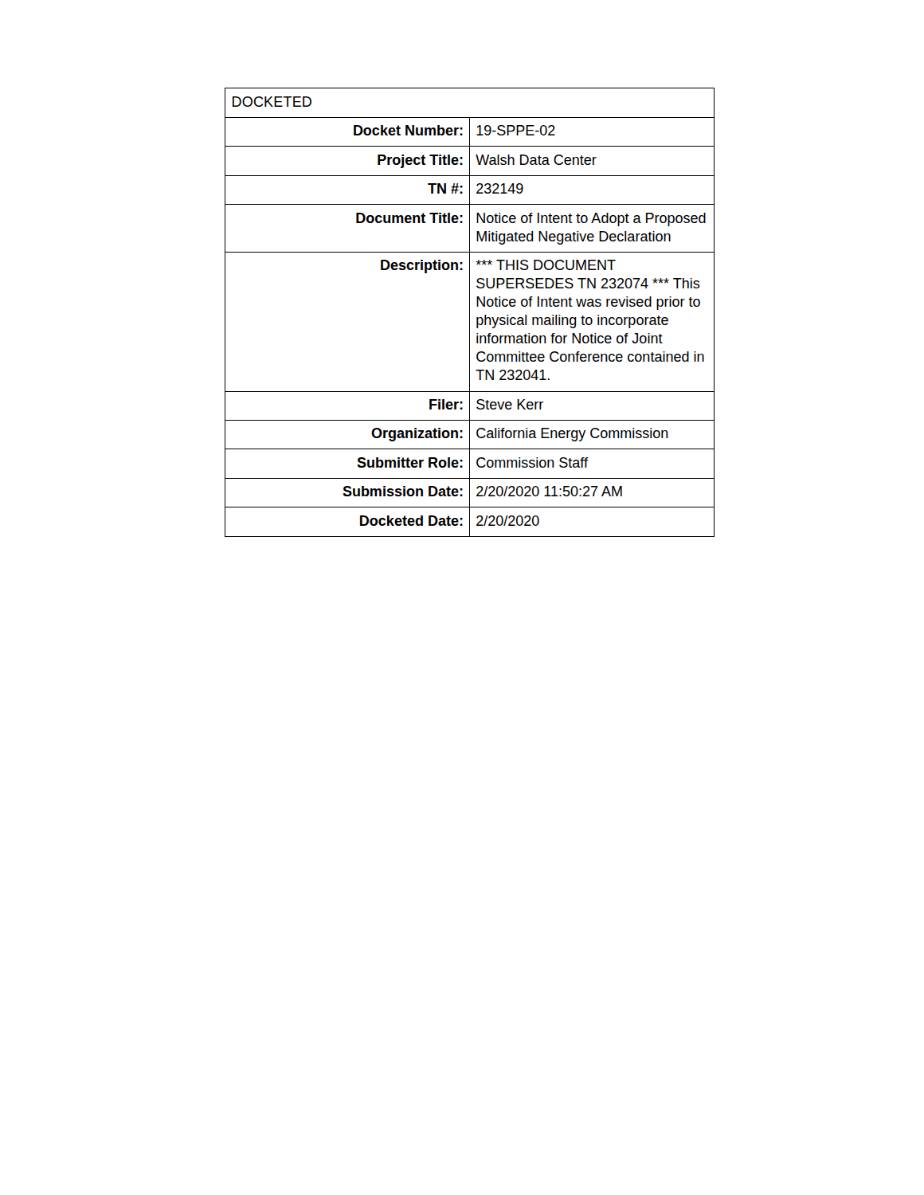| DOCKETED |
| Docket Number: | 19-SPPE-02 |
| Project Title: | Walsh Data Center |
| TN #: | 232149 |
| Document Title: | Notice of Intent to Adopt a Proposed Mitigated Negative Declaration |
| Description: | *** THIS DOCUMENT SUPERSEDES TN 232074 *** This Notice of Intent was revised prior to physical mailing to incorporate information for Notice of Joint Committee Conference contained in TN 232041. |
| Filer: | Steve Kerr |
| Organization: | California Energy Commission |
| Submitter Role: | Commission Staff |
| Submission Date: | 2/20/2020 11:50:27 AM |
| Docketed Date: | 2/20/2020 |